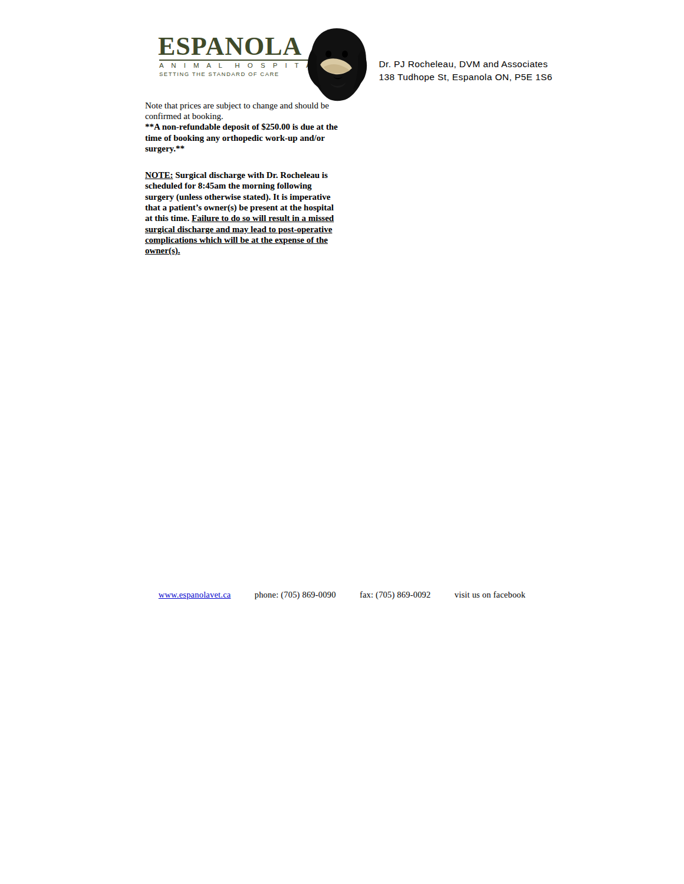ESPANOLA
A N I M A L H O S P I T A L
SETTING THE STANDARD OF CARE
Dr. PJ Rocheleau, DVM and Associates
138 Tudhope St, Espanola ON, P5E 1S6
Note that prices are subject to change and should be confirmed at booking.
**A non-refundable deposit of $250.00 is due at the time of booking any orthopedic work-up and/or surgery.**
NOTE: Surgical discharge with Dr. Rocheleau is scheduled for 8:45am the morning following surgery (unless otherwise stated). It is imperative that a patient’s owner(s) be present at the hospital at this time. Failure to do so will result in a missed surgical discharge and may lead to post-operative complications which will be at the expense of the owner(s).
www.espanolavet.ca phone: (705) 869-0090 fax: (705) 869-0092 visit us on facebook